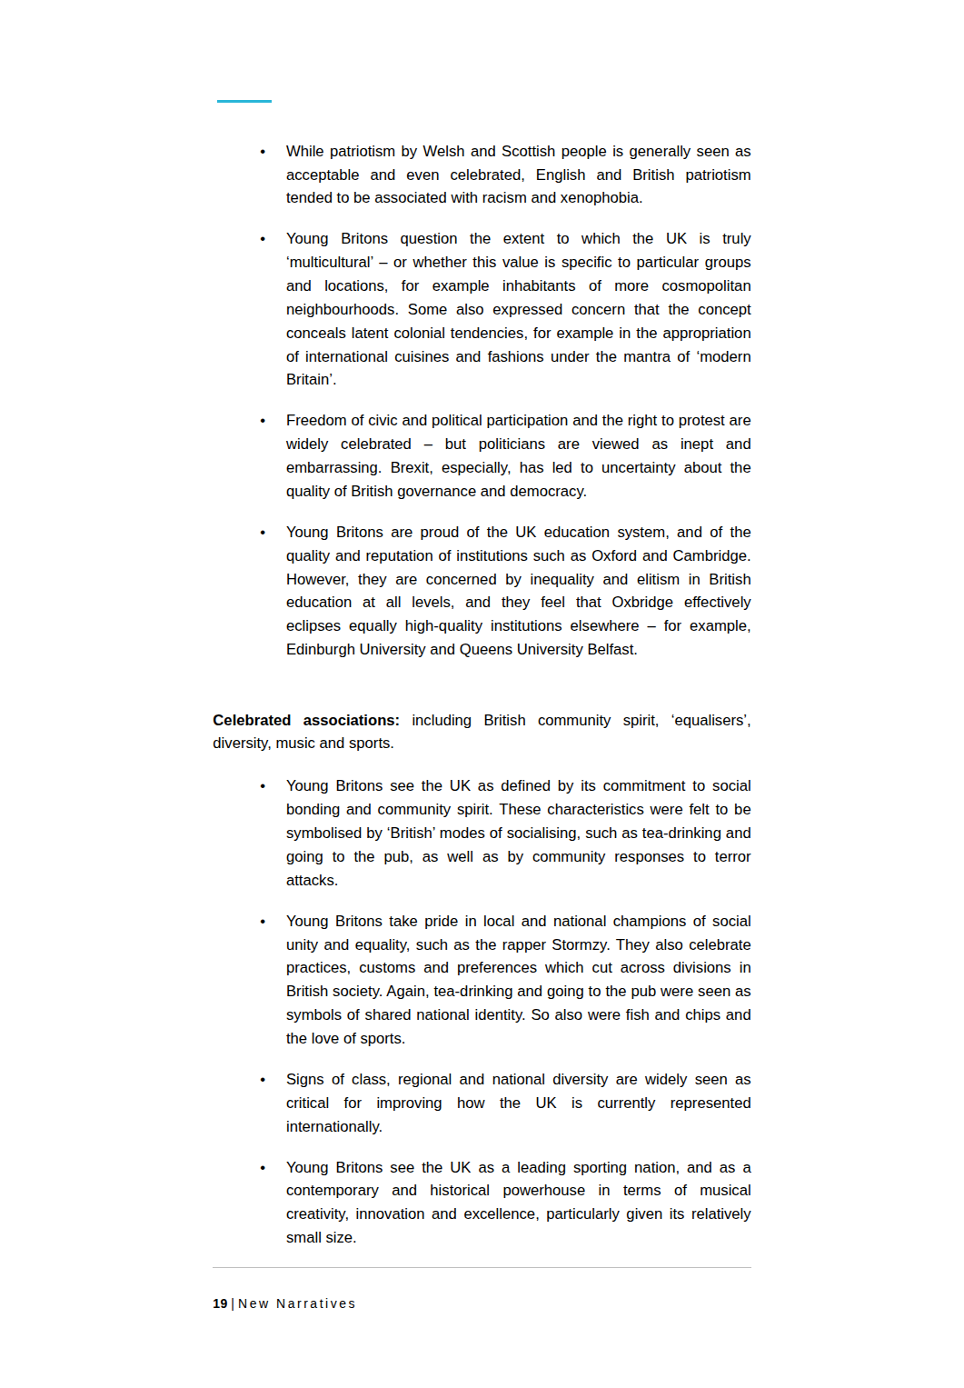While patriotism by Welsh and Scottish people is generally seen as acceptable and even celebrated, English and British patriotism tended to be associated with racism and xenophobia.
Young Britons question the extent to which the UK is truly ‘multicultural’ – or whether this value is specific to particular groups and locations, for example inhabitants of more cosmopolitan neighbourhoods. Some also expressed concern that the concept conceals latent colonial tendencies, for example in the appropriation of international cuisines and fashions under the mantra of ‘modern Britain’.
Freedom of civic and political participation and the right to protest are widely celebrated – but politicians are viewed as inept and embarrassing. Brexit, especially, has led to uncertainty about the quality of British governance and democracy.
Young Britons are proud of the UK education system, and of the quality and reputation of institutions such as Oxford and Cambridge. However, they are concerned by inequality and elitism in British education at all levels, and they feel that Oxbridge effectively eclipses equally high-quality institutions elsewhere – for example, Edinburgh University and Queens University Belfast.
Celebrated associations: including British community spirit, ‘equalisers’, diversity, music and sports.
Young Britons see the UK as defined by its commitment to social bonding and community spirit. These characteristics were felt to be symbolised by ‘British’ modes of socialising, such as tea-drinking and going to the pub, as well as by community responses to terror attacks.
Young Britons take pride in local and national champions of social unity and equality, such as the rapper Stormzy. They also celebrate practices, customs and preferences which cut across divisions in British society. Again, tea-drinking and going to the pub were seen as symbols of shared national identity. So also were fish and chips and the love of sports.
Signs of class, regional and national diversity are widely seen as critical for improving how the UK is currently represented internationally.
Young Britons see the UK as a leading sporting nation, and as a contemporary and historical powerhouse in terms of musical creativity, innovation and excellence, particularly given its relatively small size.
19|New Narratives